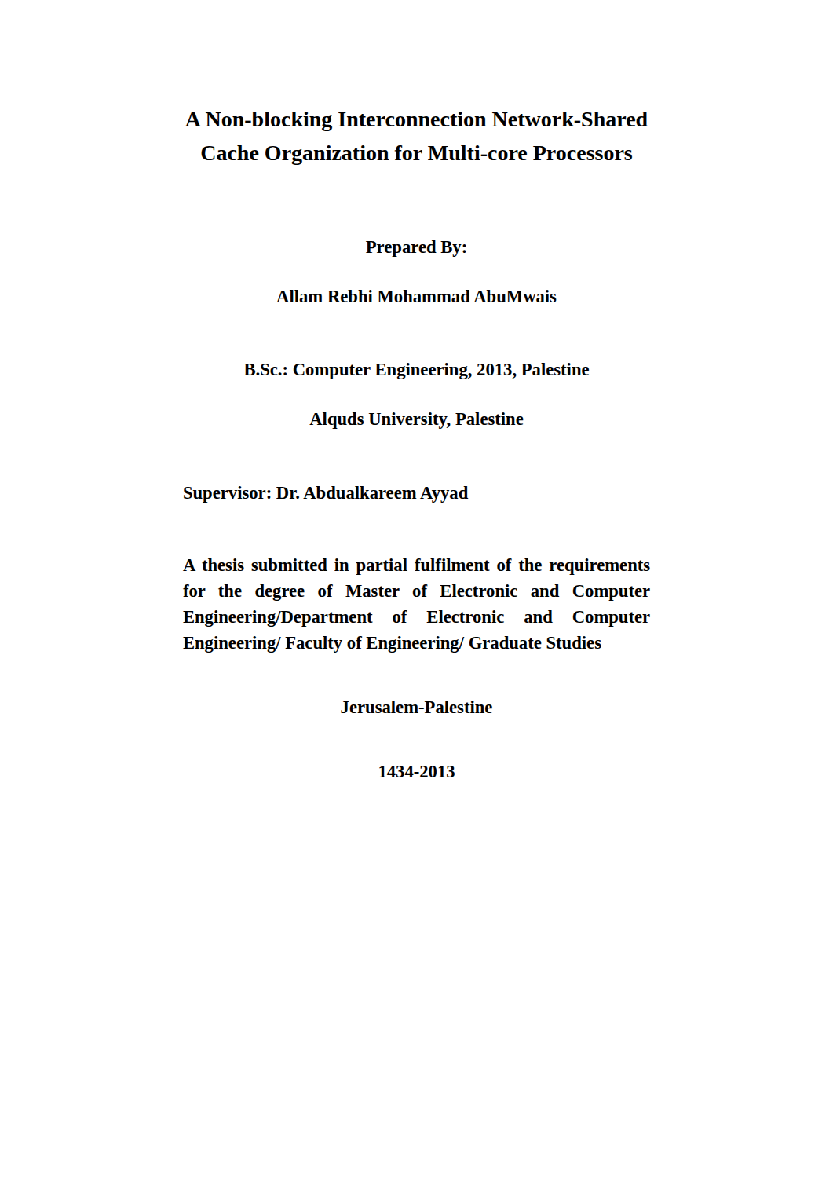A Non-blocking Interconnection Network-Shared Cache Organization for Multi-core Processors
Prepared By:
Allam Rebhi Mohammad AbuMwais
B.Sc.: Computer Engineering, 2013, Palestine
Alquds University, Palestine
Supervisor: Dr. Abdualkareem Ayyad
A thesis submitted in partial fulfilment of the requirements for the degree of Master of Electronic and Computer Engineering/Department of Electronic and Computer Engineering/ Faculty of Engineering/ Graduate Studies
Jerusalem-Palestine
1434-2013